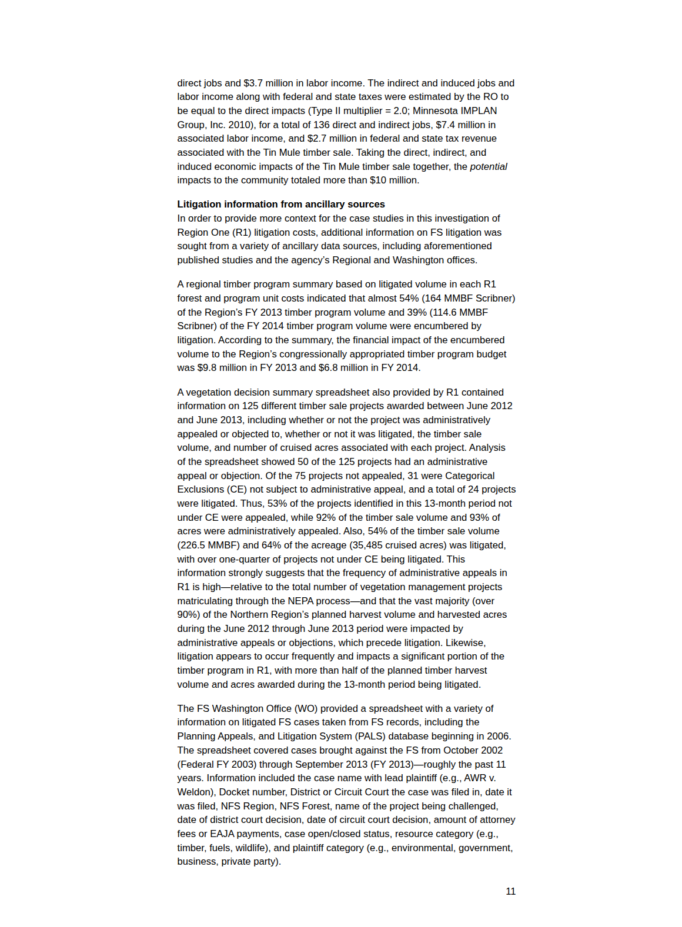direct jobs and $3.7 million in labor income. The indirect and induced jobs and labor income along with federal and state taxes were estimated by the RO to be equal to the direct impacts (Type II multiplier = 2.0; Minnesota IMPLAN Group, Inc. 2010), for a total of 136 direct and indirect jobs, $7.4 million in associated labor income, and $2.7 million in federal and state tax revenue associated with the Tin Mule timber sale. Taking the direct, indirect, and induced economic impacts of the Tin Mule timber sale together, the potential impacts to the community totaled more than $10 million.
Litigation information from ancillary sources
In order to provide more context for the case studies in this investigation of Region One (R1) litigation costs, additional information on FS litigation was sought from a variety of ancillary data sources, including aforementioned published studies and the agency’s Regional and Washington offices.
A regional timber program summary based on litigated volume in each R1 forest and program unit costs indicated that almost 54% (164 MMBF Scribner) of the Region’s FY 2013 timber program volume and 39% (114.6 MMBF Scribner) of the FY 2014 timber program volume were encumbered by litigation. According to the summary, the financial impact of the encumbered volume to the Region’s congressionally appropriated timber program budget was $9.8 million in FY 2013 and $6.8 million in FY 2014.
A vegetation decision summary spreadsheet also provided by R1 contained information on 125 different timber sale projects awarded between June 2012 and June 2013, including whether or not the project was administratively appealed or objected to, whether or not it was litigated, the timber sale volume, and number of cruised acres associated with each project. Analysis of the spreadsheet showed 50 of the 125 projects had an administrative appeal or objection. Of the 75 projects not appealed, 31 were Categorical Exclusions (CE) not subject to administrative appeal, and a total of 24 projects were litigated. Thus, 53% of the projects identified in this 13-month period not under CE were appealed, while 92% of the timber sale volume and 93% of acres were administratively appealed. Also, 54% of the timber sale volume (226.5 MMBF) and 64% of the acreage (35,485 cruised acres) was litigated, with over one-quarter of projects not under CE being litigated. This information strongly suggests that the frequency of administrative appeals in R1 is high—relative to the total number of vegetation management projects matriculating through the NEPA process—and that the vast majority (over 90%) of the Northern Region’s planned harvest volume and harvested acres during the June 2012 through June 2013 period were impacted by administrative appeals or objections, which precede litigation. Likewise, litigation appears to occur frequently and impacts a significant portion of the timber program in R1, with more than half of the planned timber harvest volume and acres awarded during the 13-month period being litigated.
The FS Washington Office (WO) provided a spreadsheet with a variety of information on litigated FS cases taken from FS records, including the Planning Appeals, and Litigation System (PALS) database beginning in 2006. The spreadsheet covered cases brought against the FS from October 2002 (Federal FY 2003) through September 2013 (FY 2013)—roughly the past 11 years. Information included the case name with lead plaintiff (e.g., AWR v. Weldon), Docket number, District or Circuit Court the case was filed in, date it was filed, NFS Region, NFS Forest, name of the project being challenged, date of district court decision, date of circuit court decision, amount of attorney fees or EAJA payments, case open/closed status, resource category (e.g., timber, fuels, wildlife), and plaintiff category (e.g., environmental, government, business, private party).
11